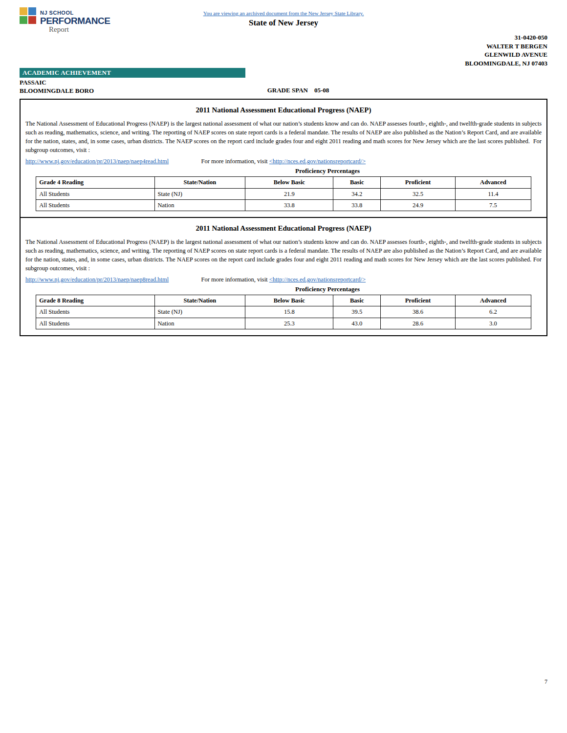You are viewing an archived document from the New Jersey State Library.
State of New Jersey
NJ SCHOOL
PERFORMANCE
Report
31-0420-050
WALTER T BERGEN
GLENWILD AVENUE
BLOOMINGDALE, NJ 07403
ACADEMIC ACHIEVEMENT
PASSAIC
BLOOMINGDALE BORO
GRADE SPAN 05-08
2011 National Assessment Educational Progress (NAEP)
The National Assessment of Educational Progress (NAEP) is the largest national assessment of what our nation’s students know and can do. NAEP assesses fourth-, eighth-, and twelfth-grade students in subjects such as reading, mathematics, science, and writing. The reporting of NAEP scores on state report cards is a federal mandate. The results of NAEP are also published as the Nation’s Report Card, and are available for the nation, states, and, in some cases, urban districts. The NAEP scores on the report card include grades four and eight 2011 reading and math scores for New Jersey which are the last scores published. For subgroup outcomes, visit :
http://www.nj.gov/education/pr/2013/naep/naep4read.html For more information, visit <http://nces.ed.gov/nationsreportcard/>
Proficiency Percentages
| Grade 4 Reading | State/Nation | Below Basic | Basic | Proficient | Advanced |
| --- | --- | --- | --- | --- | --- |
| All Students | State (NJ) | 21.9 | 34.2 | 32.5 | 11.4 |
| All Students | Nation | 33.8 | 33.8 | 24.9 | 7.5 |
2011 National Assessment Educational Progress (NAEP)
The National Assessment of Educational Progress (NAEP) is the largest national assessment of what our nation’s students know and can do. NAEP assesses fourth-, eighth-, and twelfth-grade students in subjects such as reading, mathematics, science, and writing. The reporting of NAEP scores on state report cards is a federal mandate. The results of NAEP are also published as the Nation’s Report Card, and are available for the nation, states, and, in some cases, urban districts. The NAEP scores on the report card include grades four and eight 2011 reading and math scores for New Jersey which are the last scores published. For subgroup outcomes, visit :
http://www.nj.gov/education/pr/2013/naep/naep8read.html For more information, visit <http://nces.ed.gov/nationsreportcard/>
Proficiency Percentages
| Grade 8 Reading | State/Nation | Below Basic | Basic | Proficient | Advanced |
| --- | --- | --- | --- | --- | --- |
| All Students | State (NJ) | 15.8 | 39.5 | 38.6 | 6.2 |
| All Students | Nation | 25.3 | 43.0 | 28.6 | 3.0 |
7